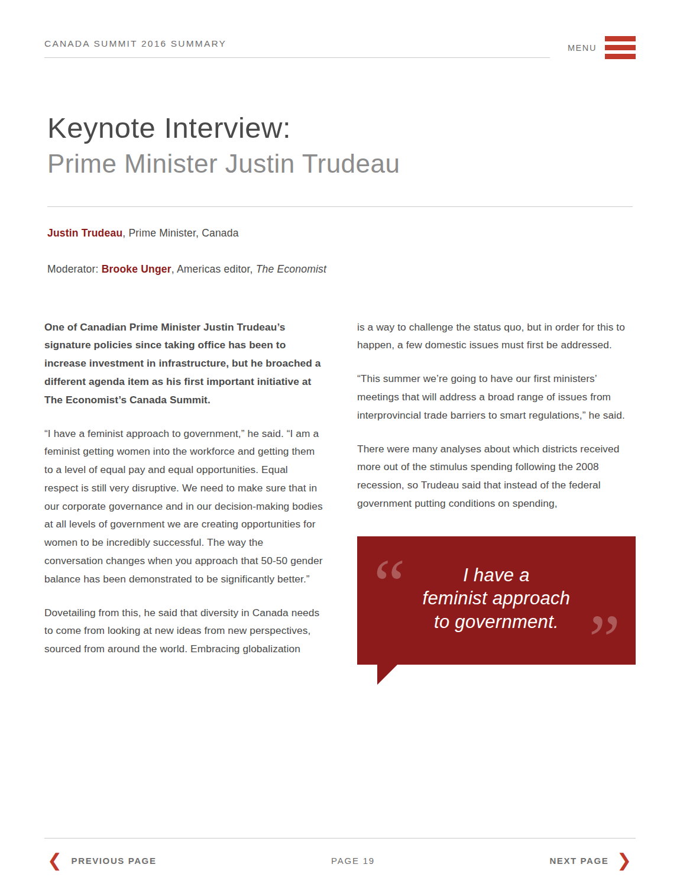Canada Summit 2016 Summary
Menu
Keynote Interview: Prime Minister Justin Trudeau
Justin Trudeau, Prime Minister, Canada
Moderator: Brooke Unger, Americas editor, The Economist
One of Canadian Prime Minister Justin Trudeau’s signature policies since taking office has been to increase investment in infrastructure, but he broached a different agenda item as his first important initiative at The Economist’s Canada Summit.
“I have a feminist approach to government,” he said. “I am a feminist getting women into the workforce and getting them to a level of equal pay and equal opportunities. Equal respect is still very disruptive. We need to make sure that in our corporate governance and in our decision-making bodies at all levels of government we are creating opportunities for women to be incredibly successful. The way the conversation changes when you approach that 50-50 gender balance has been demonstrated to be significantly better.”
Dovetailing from this, he said that diversity in Canada needs to come from looking at new ideas from new perspectives, sourced from around the world. Embracing globalization
is a way to challenge the status quo, but in order for this to happen, a few domestic issues must first be addressed.
“This summer we’re going to have our first ministers’ meetings that will address a broad range of issues from interprovincial trade barriers to smart regulations,” he said.
There were many analyses about which districts received more out of the stimulus spending following the 2008 recession, so Trudeau said that instead of the federal government putting conditions on spending,
“ ”
I have a
feminist approach
to government.
❮Previous Page
Page 19
Next Page❯